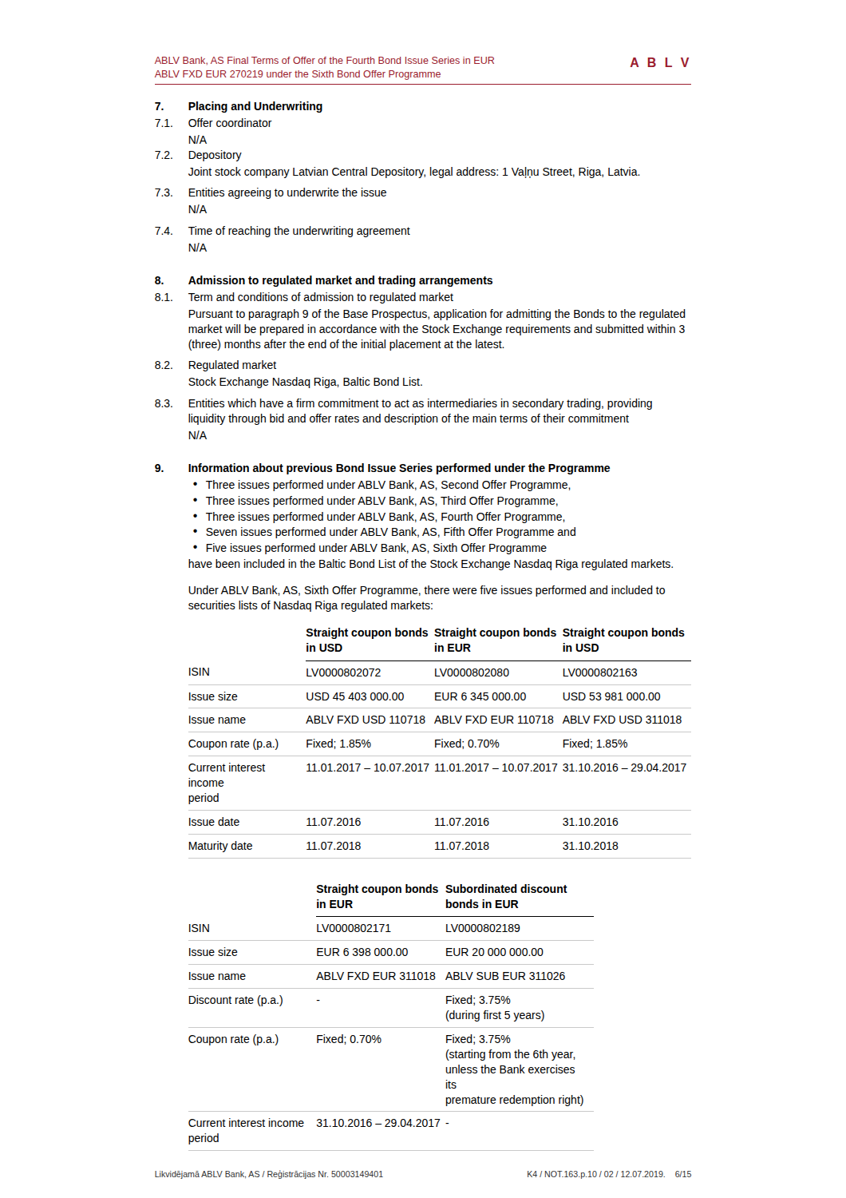ABLV Bank, AS Final Terms of Offer of the Fourth Bond Issue Series in EUR
ABLV FXD EUR 270219 under the Sixth Bond Offer Programme
A B L V
7. Placing and Underwriting
7.1. Offer coordinator
N/A
7.2. Depository
Joint stock company Latvian Central Depository, legal address: 1 Vaļņu Street, Riga, Latvia.
7.3. Entities agreeing to underwrite the issue
N/A
7.4. Time of reaching the underwriting agreement
N/A
8. Admission to regulated market and trading arrangements
8.1. Term and conditions of admission to regulated market
Pursuant to paragraph 9 of the Base Prospectus, application for admitting the Bonds to the regulated market will be prepared in accordance with the Stock Exchange requirements and submitted within 3 (three) months after the end of the initial placement at the latest.
8.2. Regulated market
Stock Exchange Nasdaq Riga, Baltic Bond List.
8.3. Entities which have a firm commitment to act as intermediaries in secondary trading, providing liquidity through bid and offer rates and description of the main terms of their commitment
N/A
9. Information about previous Bond Issue Series performed under the Programme
Three issues performed under ABLV Bank, AS, Second Offer Programme,
Three issues performed under ABLV Bank, AS, Third Offer Programme,
Three issues performed under ABLV Bank, AS, Fourth Offer Programme,
Seven issues performed under ABLV Bank, AS, Fifth Offer Programme and
Five issues performed under ABLV Bank, AS, Sixth Offer Programme
have been included in the Baltic Bond List of the Stock Exchange Nasdaq Riga regulated markets.
Under ABLV Bank, AS, Sixth Offer Programme, there were five issues performed and included to securities lists of Nasdaq Riga regulated markets:
| | Straight coupon bonds in USD | Straight coupon bonds in EUR | Straight coupon bonds in USD |
| --- | --- | --- | --- |
| ISIN | LV0000802072 | LV0000802080 | LV0000802163 |
| Issue size | USD 45 403 000.00 | EUR 6 345 000.00 | USD 53 981 000.00 |
| Issue name | ABLV FXD USD 110718 | ABLV FXD EUR 110718 | ABLV FXD USD 311018 |
| Coupon rate (p.a.) | Fixed; 1.85% | Fixed; 0.70% | Fixed; 1.85% |
| Current interest income period | 11.01.2017 – 10.07.2017 | 11.01.2017 – 10.07.2017 | 31.10.2016 – 29.04.2017 |
| Issue date | 11.07.2016 | 11.07.2016 | 31.10.2016 |
| Maturity date | 11.07.2018 | 11.07.2018 | 31.10.2018 |
| | Straight coupon bonds in EUR | Subordinated discount bonds in EUR | |
| --- | --- | --- | --- |
| ISIN | LV0000802171 | LV0000802189 | |
| Issue size | EUR 6 398 000.00 | EUR 20 000 000.00 | |
| Issue name | ABLV FXD EUR 311018 | ABLV SUB EUR 311026 | |
| Discount rate (p.a.) | - | Fixed; 3.75% (during first 5 years) | |
| Coupon rate (p.a.) | Fixed; 0.70% | Fixed; 3.75% (starting from the 6th year, unless the Bank exercises its premature redemption right) | |
| Current interest income period | 31.10.2016 – 29.04.2017 | - | |
Likvidējamā ABLV Bank, AS / Reģistrācijas Nr. 50003149401
K4 / NOT.163.p.10 / 02 / 12.07.2019. 6/15